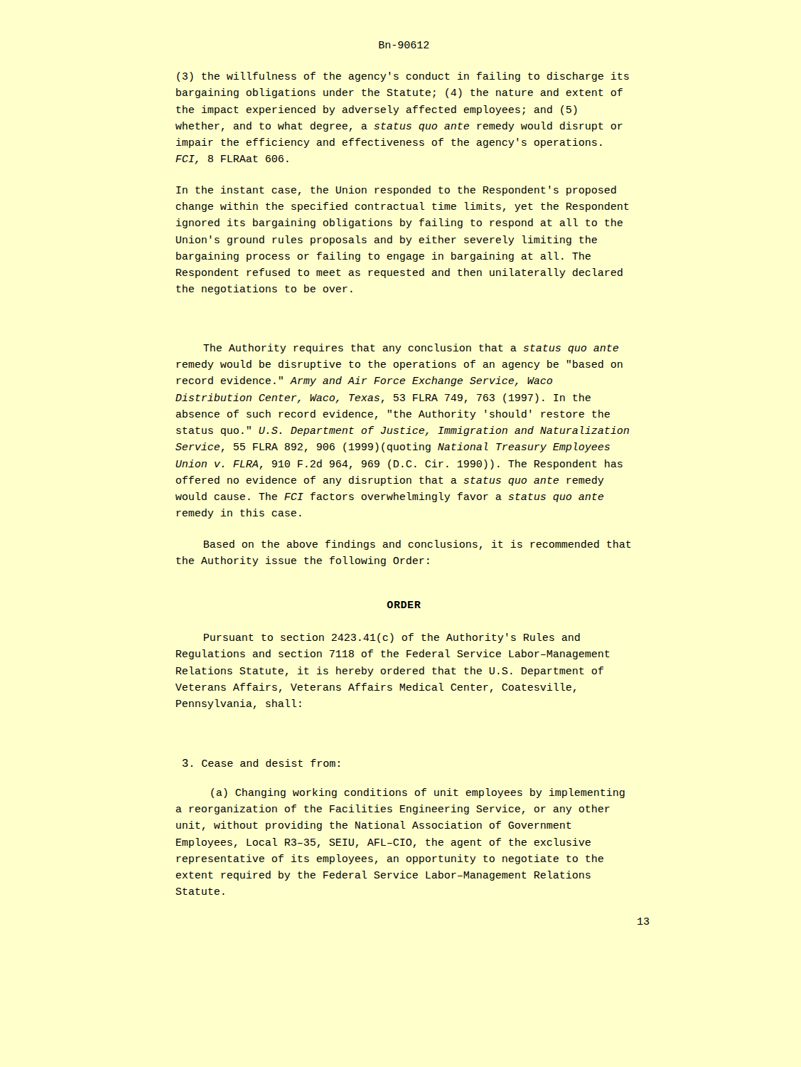Bn-90612
(3) the willfulness of the agency's conduct in failing to discharge its bargaining obligations under the Statute; (4) the nature and extent of the impact experienced by adversely affected employees; and (5) whether, and to what degree, a status quo ante remedy would disrupt or impair the efficiency and effectiveness of the agency's operations. FCI, 8 FLRAat 606.
In the instant case, the Union responded to the Respondent's proposed change within the specified contractual time limits, yet the Respondent ignored its bargaining obligations by failing to respond at all to the Union's ground rules proposals and by either severely limiting the bargaining process or failing to engage in bargaining at all. The Respondent refused to meet as requested and then unilaterally declared the negotiations to be over.
The Authority requires that any conclusion that a status quo ante remedy would be disruptive to the operations of an agency be "based on record evidence." Army and Air Force Exchange Service, Waco Distribution Center, Waco, Texas, 53 FLRA 749, 763 (1997). In the absence of such record evidence, "the Authority 'should' restore the status quo." U.S. Department of Justice, Immigration and Naturalization Service, 55 FLRA 892, 906 (1999)(quoting National Treasury Employees Union v. FLRA, 910 F.2d 964, 969 (D.C. Cir. 1990)). The Respondent has offered no evidence of any disruption that a status quo ante remedy would cause. The FCI factors overwhelmingly favor a status quo ante remedy in this case.
Based on the above findings and conclusions, it is recommended that the Authority issue the following Order:
ORDER
Pursuant to section 2423.41(c) of the Authority's Rules and Regulations and section 7118 of the Federal Service Labor–Management Relations Statute, it is hereby ordered that the U.S. Department of Veterans Affairs, Veterans Affairs Medical Center, Coatesville, Pennsylvania, shall:
3. Cease and desist from:
(a) Changing working conditions of unit employees by implementing a reorganization of the Facilities Engineering Service, or any other unit, without providing the National Association of Government Employees, Local R3–35, SEIU, AFL–CIO, the agent of the exclusive representative of its employees, an opportunity to negotiate to the extent required by the Federal Service Labor–Management Relations Statute.
13